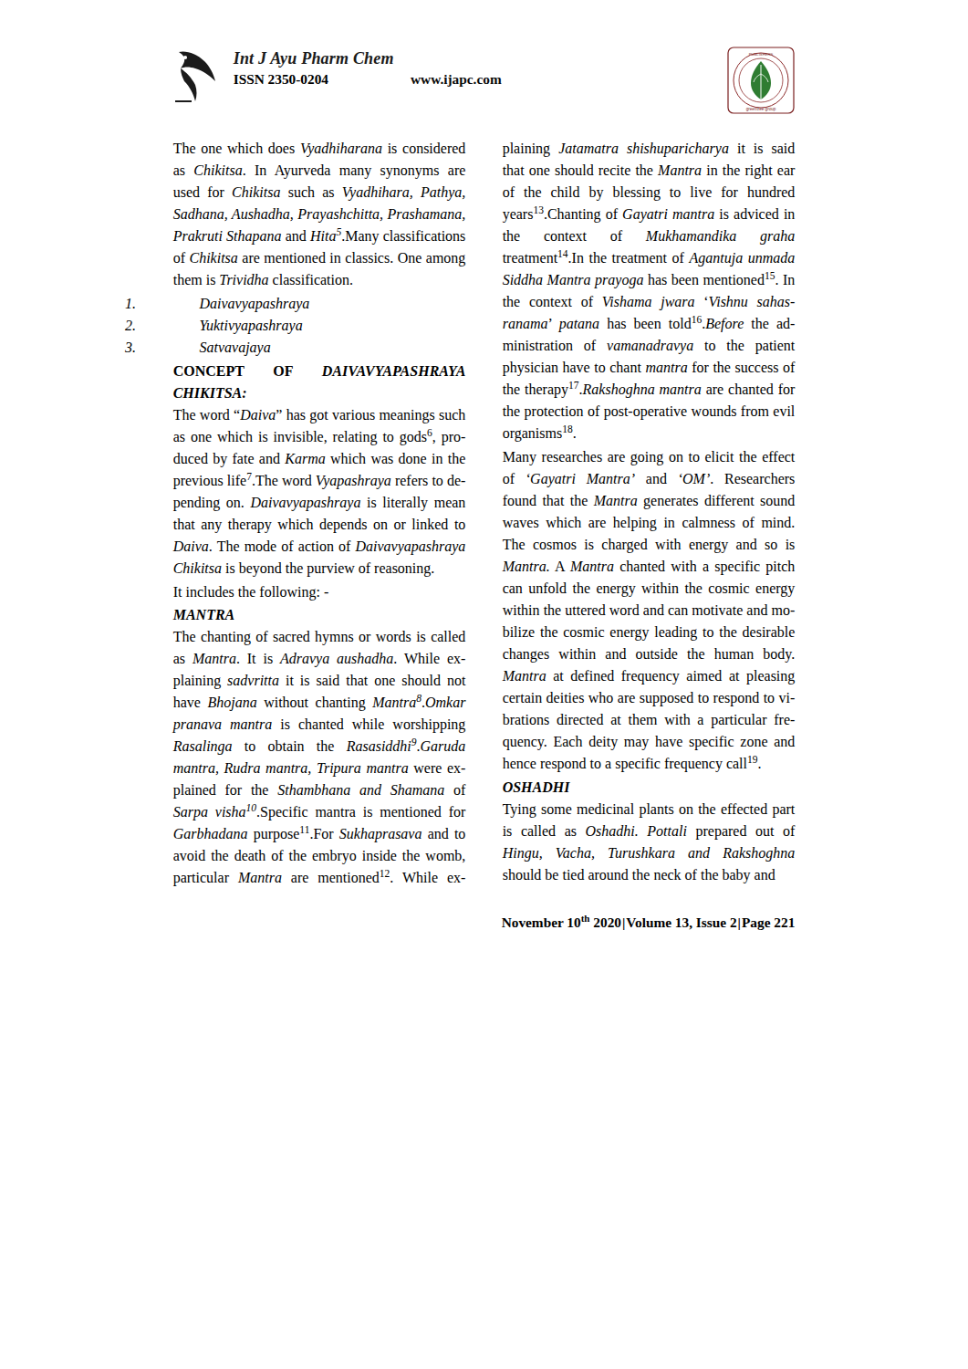Int J Ayu Pharm Chem
ISSN 2350-0204 www.ijapc.com
greentree group PUBLISHERS
The one which does Vyadhiharana is considered as Chikitsa. In Ayurveda many synonyms are used for Chikitsa such as Vyadhihara, Pathya, Sadhana, Aushadha, Prayashchitta, Prashamana, Prakruti Sthapana and Hita5.Many classifications of Chikitsa are mentioned in classics. One among them is Trividha classification.
1. Daivavyapashraya
2. Yuktivyapashraya
3. Satvavajaya
CONCEPT OF DAIVAVYAPASHRAYA CHIKITSA:
The word “Daiva” has got various meanings such as one which is invisible, relating to gods6, produced by fate and Karma which was done in the previous life7.The word Vyapashraya refers to depending on. Daivavyapashraya is literally mean that any therapy which depends on or linked to Daiva. The mode of action of Daivavyapashraya Chikitsa is beyond the purview of reasoning.
It includes the following: -
MANTRA
The chanting of sacred hymns or words is called as Mantra. It is Adravya aushadha. While explaining sadvritta it is said that one should not have Bhojana without chanting Mantra8.Omkar pranava mantra is chanted while worshipping Rasalinga to obtain the Rasasiddhi9.Garuda mantra, Rudra mantra, Tripura mantra were explained for the Sthambhana and Shamana of Sarpa visha10.Specific mantra is mentioned for Garbhadana purpose11.For Sukhaprasava and to avoid the death of the embryo inside the womb, particular Mantra are mentioned12. While explaining Jatamatra shishuparicharya it is said that one should recite the Mantra in the right ear of the child by blessing to live for hundred years13.Chanting of Gayatri mantra is adviced in the context of Mukhamandika graha treatment14.In the treatment of Agantuja unmada Siddha Mantra prayoga has been mentioned15. In the context of Vishama jwara ‘Vishnu sahasranama’ patana has been told16.Before the administration of vamanadravya to the patient physician have to chant mantra for the success of the therapy17.Rakshoghna mantra are chanted for the protection of post-operative wounds from evil organisms18.
Many researches are going on to elicit the effect of ‘Gayatri Mantra’ and ‘OM’. Researchers found that the Mantra generates different sound waves which are helping in calmness of mind. The cosmos is charged with energy and so is Mantra. A Mantra chanted with a specific pitch can unfold the energy within the cosmic energy within the uttered word and can motivate and mobilize the cosmic energy leading to the desirable changes within and outside the human body. Mantra at defined frequency aimed at pleasing certain deities who are supposed to respond to vibrations directed at them with a particular frequency. Each deity may have specific zone and hence respond to a specific frequency call19.
OSHADHI
Tying some medicinal plants on the effected part is called as Oshadhi. Pottali prepared out of Hingu, Vacha, Turushkara and Rakshoghna should be tied around the neck of the baby and
November 10th 2020|Volume 13, Issue 2|Page 221